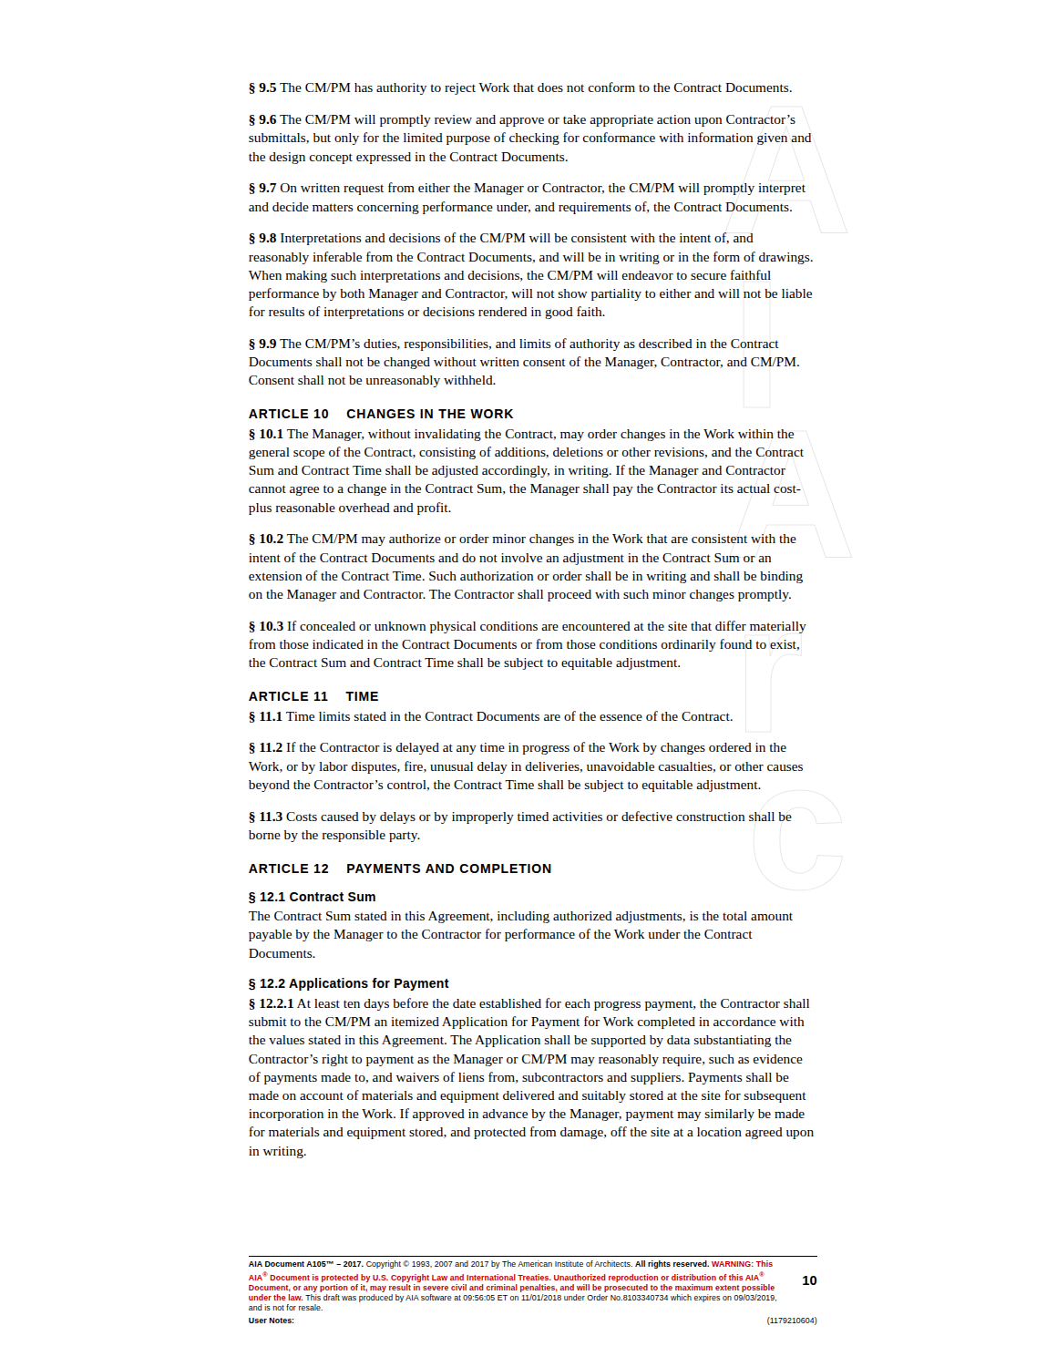A I A r c
§ 9.5 The CM/PM has authority to reject Work that does not conform to the Contract Documents.
§ 9.6 The CM/PM will promptly review and approve or take appropriate action upon Contractor’s submittals, but only for the limited purpose of checking for conformance with information given and the design concept expressed in the Contract Documents.
§ 9.7 On written request from either the Manager or Contractor, the CM/PM will promptly interpret and decide matters concerning performance under, and requirements of, the Contract Documents.
§ 9.8 Interpretations and decisions of the CM/PM will be consistent with the intent of, and reasonably inferable from the Contract Documents, and will be in writing or in the form of drawings. When making such interpretations and decisions, the CM/PM will endeavor to secure faithful performance by both Manager and Contractor, will not show partiality to either and will not be liable for results of interpretations or decisions rendered in good faith.
§ 9.9 The CM/PM’s duties, responsibilities, and limits of authority as described in the Contract Documents shall not be changed without written consent of the Manager, Contractor, and CM/PM. Consent shall not be unreasonably withheld.
ARTICLE 10 CHANGES IN THE WORK
§ 10.1 The Manager, without invalidating the Contract, may order changes in the Work within the general scope of the Contract, consisting of additions, deletions or other revisions, and the Contract Sum and Contract Time shall be adjusted accordingly, in writing. If the Manager and Contractor cannot agree to a change in the Contract Sum, the Manager shall pay the Contractor its actual cost-plus reasonable overhead and profit.
§ 10.2 The CM/PM may authorize or order minor changes in the Work that are consistent with the intent of the Contract Documents and do not involve an adjustment in the Contract Sum or an extension of the Contract Time. Such authorization or order shall be in writing and shall be binding on the Manager and Contractor. The Contractor shall proceed with such minor changes promptly.
§ 10.3 If concealed or unknown physical conditions are encountered at the site that differ materially from those indicated in the Contract Documents or from those conditions ordinarily found to exist, the Contract Sum and Contract Time shall be subject to equitable adjustment.
ARTICLE 11 TIME
§ 11.1 Time limits stated in the Contract Documents are of the essence of the Contract.
§ 11.2 If the Contractor is delayed at any time in progress of the Work by changes ordered in the Work, or by labor disputes, fire, unusual delay in deliveries, unavoidable casualties, or other causes beyond the Contractor’s control, the Contract Time shall be subject to equitable adjustment.
§ 11.3 Costs caused by delays or by improperly timed activities or defective construction shall be borne by the responsible party.
ARTICLE 12 PAYMENTS AND COMPLETION
§ 12.1 Contract Sum
The Contract Sum stated in this Agreement, including authorized adjustments, is the total amount payable by the Manager to the Contractor for performance of the Work under the Contract Documents.
§ 12.2 Applications for Payment
§ 12.2.1 At least ten days before the date established for each progress payment, the Contractor shall submit to the CM/PM an itemized Application for Payment for Work completed in accordance with the values stated in this Agreement. The Application shall be supported by data substantiating the Contractor’s right to payment as the Manager or CM/PM may reasonably require, such as evidence of payments made to, and waivers of liens from, subcontractors and suppliers. Payments shall be made on account of materials and equipment delivered and suitably stored at the site for subsequent incorporation in the Work. If approved in advance by the Manager, payment may similarly be made for materials and equipment stored, and protected from damage, off the site at a location agreed upon in writing.
AIA Document A105™ – 2017. Copyright © 1993, 2007 and 2017 by The American Institute of Architects. All rights reserved. WARNING: This AIA® Document is protected by U.S. Copyright Law and International Treaties. Unauthorized reproduction or distribution of this AIA® Document, or any portion of it, may result in severe civil and criminal penalties, and will be prosecuted to the maximum extent possible under the law. This draft was produced by AIA software at 09:56:05 ET on 11/01/2018 under Order No.8103340734 which expires on 09/03/2019, and is not for resale.
10
User Notes:
(1179210604)